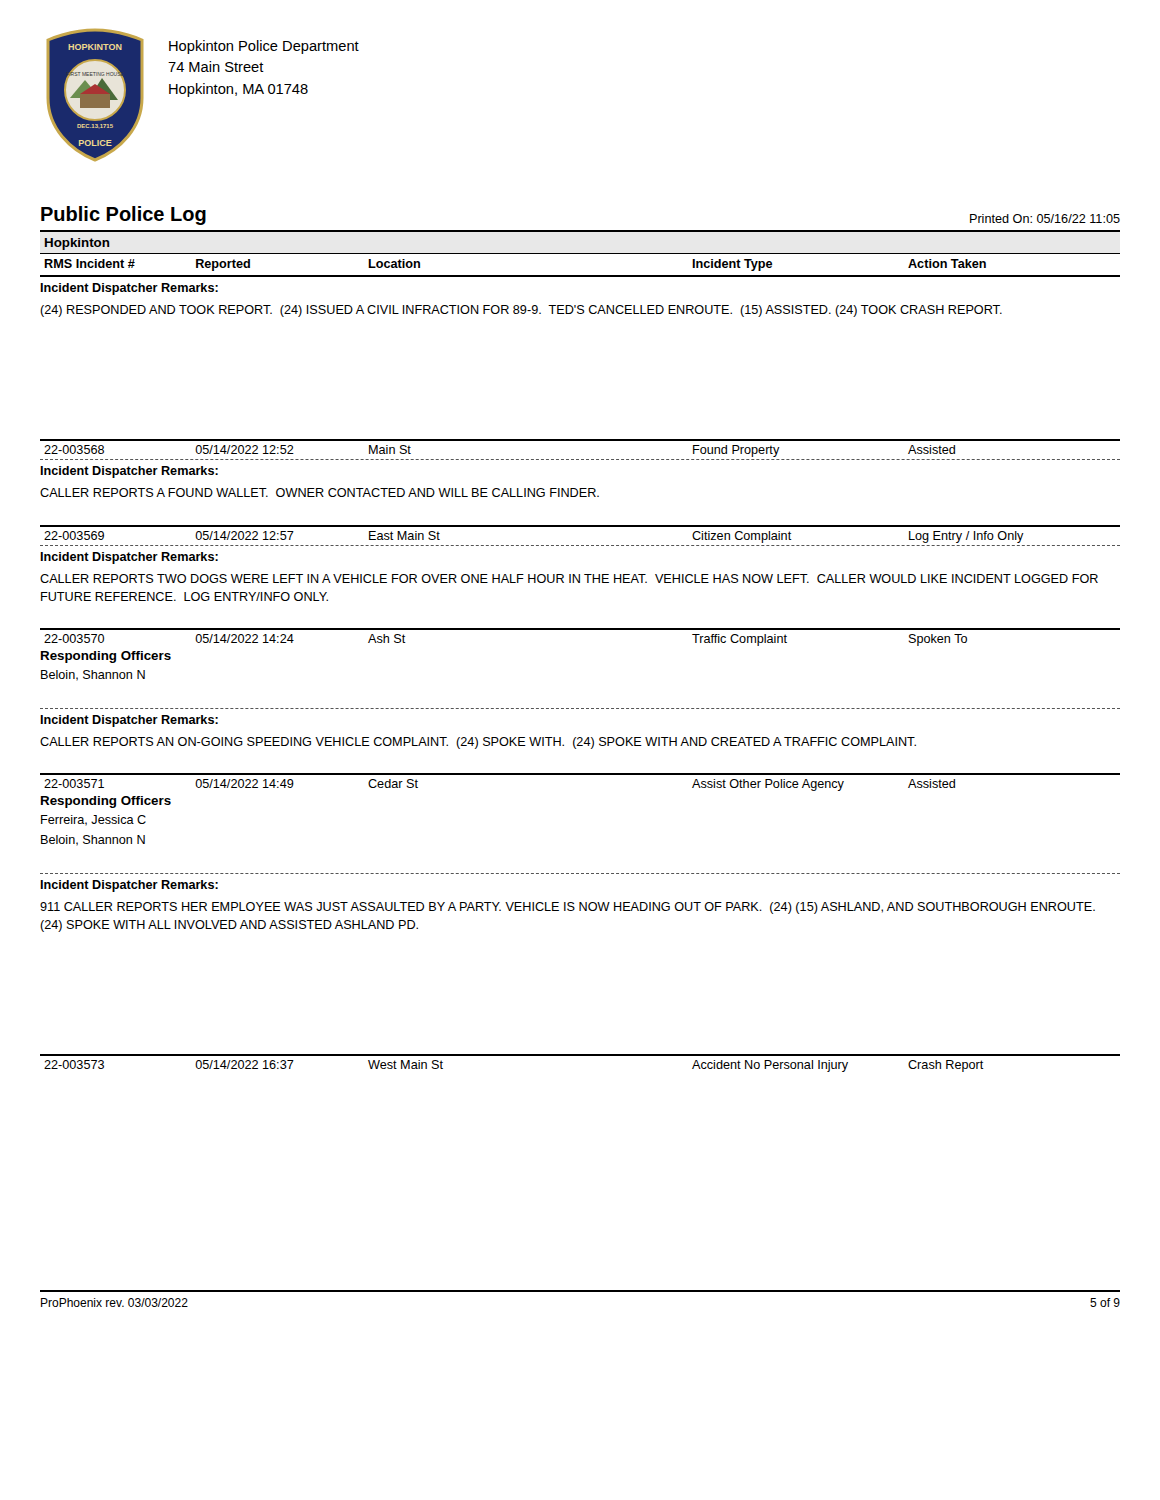HOPKINTON FIRST MEETING HOUSE DEC.13,1715 POLICE
Hopkinton Police Department
74 Main Street
Hopkinton, MA 01748
Public Police Log
Printed On: 05/16/22 11:05
Hopkinton
| RMS Incident # | Reported | Location | Incident Type | Action Taken |
| --- | --- | --- | --- | --- |
Incident Dispatcher Remarks:
(24) RESPONDED AND TOOK REPORT. (24) ISSUED A CIVIL INFRACTION FOR 89-9. TED'S CANCELLED ENROUTE. (15) ASSISTED. (24) TOOK CRASH REPORT.
| 22-003568 | 05/14/2022 12:52 | Main St | Found Property | Assisted |
Incident Dispatcher Remarks:
CALLER REPORTS A FOUND WALLET. OWNER CONTACTED AND WILL BE CALLING FINDER.
| 22-003569 | 05/14/2022 12:57 | East Main St | Citizen Complaint | Log Entry / Info Only |
Incident Dispatcher Remarks:
CALLER REPORTS TWO DOGS WERE LEFT IN A VEHICLE FOR OVER ONE HALF HOUR IN THE HEAT. VEHICLE HAS NOW LEFT. CALLER WOULD LIKE INCIDENT LOGGED FOR FUTURE REFERENCE. LOG ENTRY/INFO ONLY.
| 22-003570 | 05/14/2022 14:24 | Ash St | Traffic Complaint | Spoken To |
Responding Officers
Beloin, Shannon N
Incident Dispatcher Remarks:
CALLER REPORTS AN ON-GOING SPEEDING VEHICLE COMPLAINT. (24) SPOKE WITH. (24) SPOKE WITH AND CREATED A TRAFFIC COMPLAINT.
| 22-003571 | 05/14/2022 14:49 | Cedar St | Assist Other Police Agency | Assisted |
Responding Officers
Ferreira, Jessica C
Beloin, Shannon N
Incident Dispatcher Remarks:
911 CALLER REPORTS HER EMPLOYEE WAS JUST ASSAULTED BY A PARTY. VEHICLE IS NOW HEADING OUT OF PARK. (24) (15) ASHLAND, AND SOUTHBOROUGH ENROUTE. (24) SPOKE WITH ALL INVOLVED AND ASSISTED ASHLAND PD.
| 22-003573 | 05/14/2022 16:37 | West Main St | Accident No Personal Injury | Crash Report |
ProPhoenix rev. 03/03/2022
5 of 9